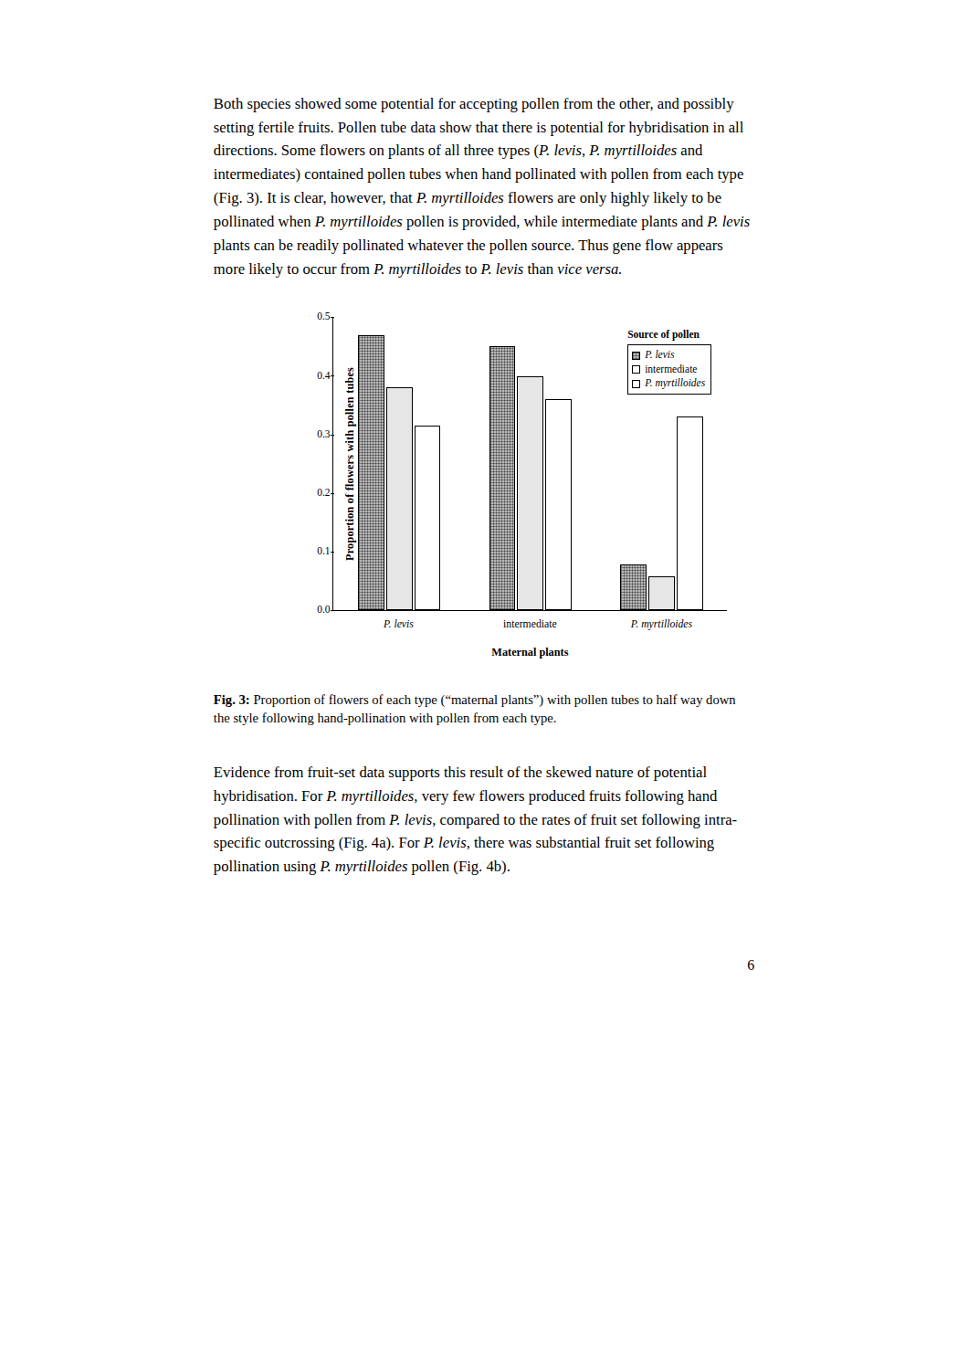Both species showed some potential for accepting pollen from the other, and possibly setting fertile fruits. Pollen tube data show that there is potential for hybridisation in all directions. Some flowers on plants of all three types (P. levis, P. myrtilloides and intermediates) contained pollen tubes when hand pollinated with pollen from each type (Fig. 3). It is clear, however, that P. myrtilloides flowers are only highly likely to be pollinated when P. myrtilloides pollen is provided, while intermediate plants and P. levis plants can be readily pollinated whatever the pollen source. Thus gene flow appears more likely to occur from P. myrtilloides to P. levis than vice versa.
Proportion of flowers with pollen tubes
0.5
0.4
0.3
0.2
0.1
0.0
Source of pollen
P. levis
intermediate
P. myrtilloides
P. levis intermediate P. myrtilloides
Maternal plants
Fig. 3: Proportion of flowers of each type (“maternal plants”) with pollen tubes to half way down the style following hand-pollination with pollen from each type.
Evidence from fruit-set data supports this result of the skewed nature of potential hybridisation. For P. myrtilloides, very few flowers produced fruits following hand pollination with pollen from P. levis, compared to the rates of fruit set following intra-specific outcrossing (Fig. 4a). For P. levis, there was substantial fruit set following pollination using P. myrtilloides pollen (Fig. 4b).
6